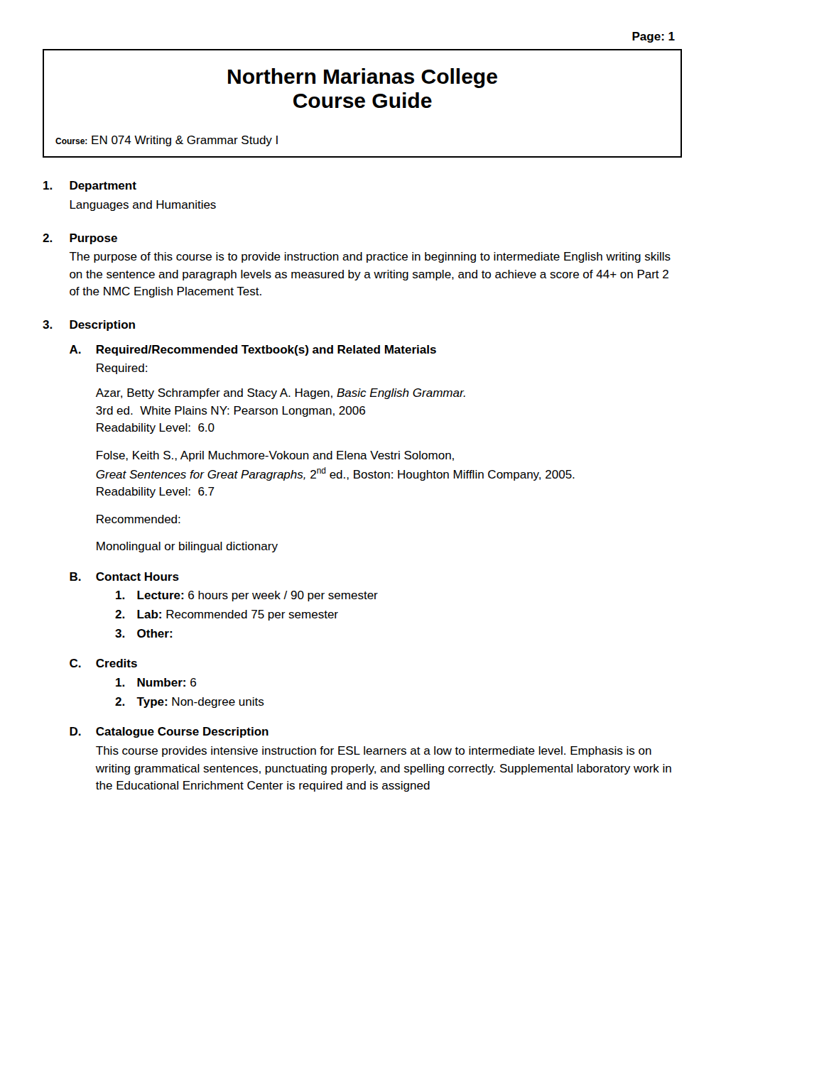Page: 1
Northern Marianas College
Course Guide
Course: EN 074 Writing & Grammar Study I
1. Department
Languages and Humanities
2. Purpose
The purpose of this course is to provide instruction and practice in beginning to intermediate English writing skills on the sentence and paragraph levels as measured by a writing sample, and to achieve a score of 44+ on Part 2 of the NMC English Placement Test.
3. Description
A. Required/Recommended Textbook(s) and Related Materials
Required:
Azar, Betty Schrampfer and Stacy A. Hagen, Basic English Grammar.
3rd ed. White Plains NY: Pearson Longman, 2006
Readability Level: 6.0
Folse, Keith S., April Muchmore-Vokoun and Elena Vestri Solomon,
Great Sentences for Great Paragraphs, 2nd ed., Boston: Houghton Mifflin Company, 2005.
Readability Level: 6.7
Recommended:
Monolingual or bilingual dictionary
B. Contact Hours
1. Lecture: 6 hours per week / 90 per semester
2. Lab: Recommended 75 per semester
3. Other:
C. Credits
1. Number: 6
2. Type: Non-degree units
D. Catalogue Course Description
This course provides intensive instruction for ESL learners at a low to intermediate level. Emphasis is on writing grammatical sentences, punctuating properly, and spelling correctly. Supplemental laboratory work in the Educational Enrichment Center is required and is assigned